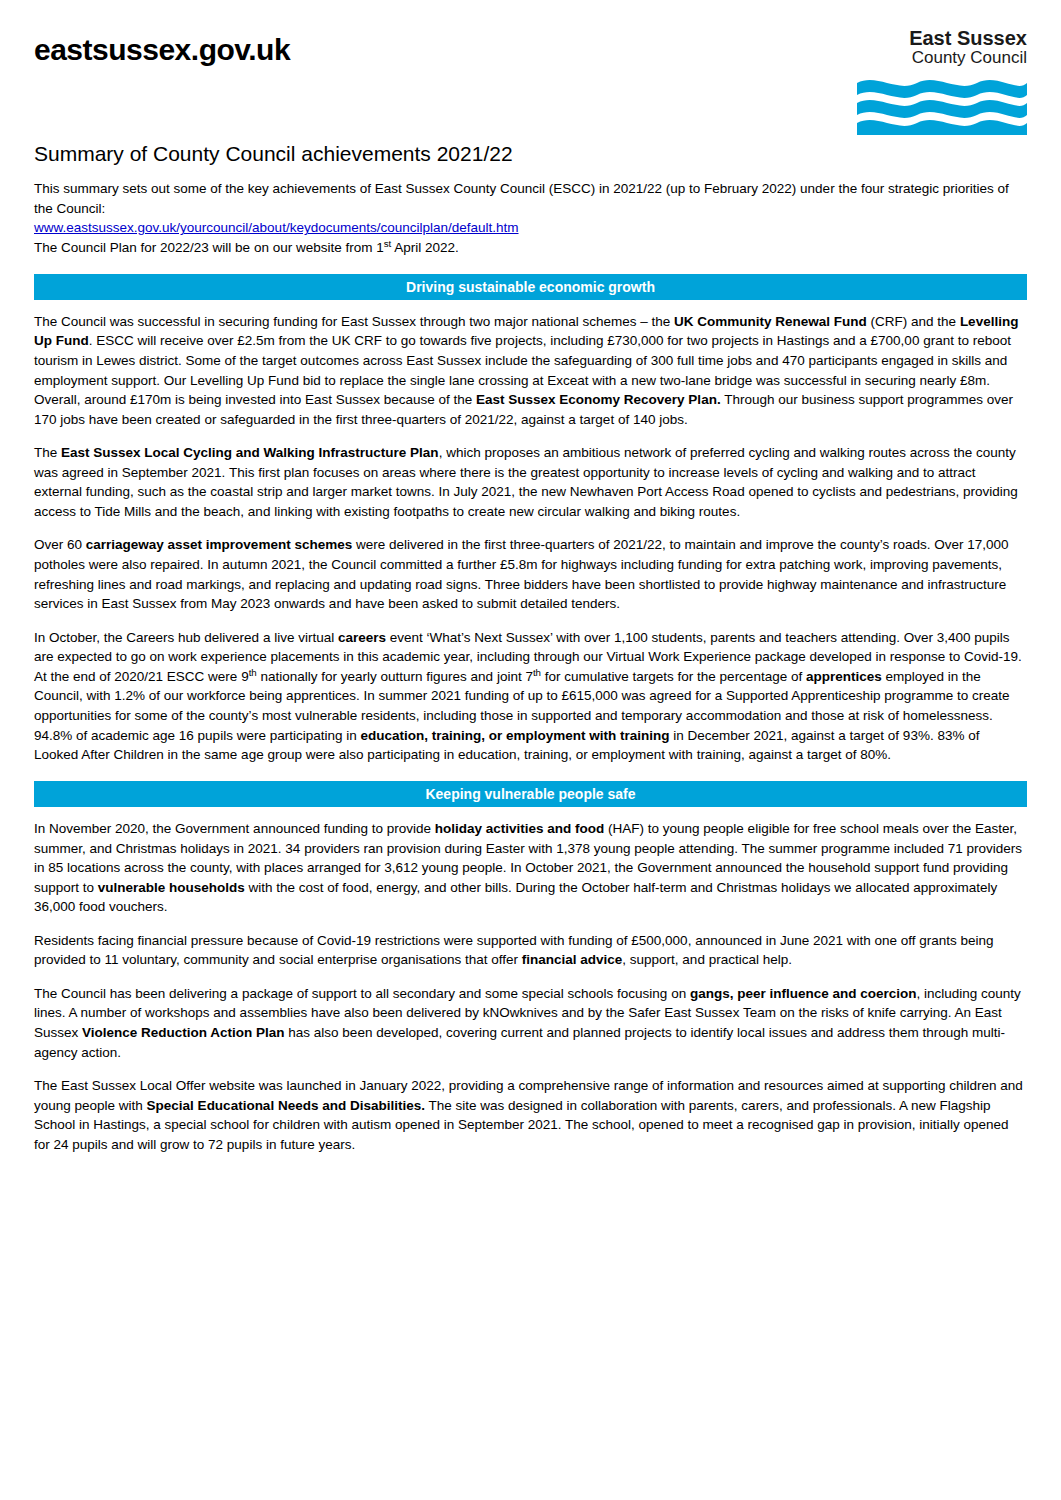eastsussex.gov.uk
East SussexCounty Council
Summary of County Council achievements 2021/22
This summary sets out some of the key achievements of East Sussex County Council (ESCC) in 2021/22 (up to February 2022) under the four strategic priorities of the Council:
www.eastsussex.gov.uk/yourcouncil/about/keydocuments/councilplan/default.htm
The Council Plan for 2022/23 will be on our website from 1st April 2022.
Driving sustainable economic growth
The Council was successful in securing funding for East Sussex through two major national schemes – the UK Community Renewal Fund (CRF) and the Levelling Up Fund. ESCC will receive over £2.5m from the UK CRF to go towards five projects, including £730,000 for two projects in Hastings and a £700,00 grant to reboot tourism in Lewes district. Some of the target outcomes across East Sussex include the safeguarding of 300 full time jobs and 470 participants engaged in skills and employment support. Our Levelling Up Fund bid to replace the single lane crossing at Exceat with a new two-lane bridge was successful in securing nearly £8m. Overall, around £170m is being invested into East Sussex because of the East Sussex Economy Recovery Plan. Through our business support programmes over 170 jobs have been created or safeguarded in the first three-quarters of 2021/22, against a target of 140 jobs.
The East Sussex Local Cycling and Walking Infrastructure Plan, which proposes an ambitious network of preferred cycling and walking routes across the county was agreed in September 2021. This first plan focuses on areas where there is the greatest opportunity to increase levels of cycling and walking and to attract external funding, such as the coastal strip and larger market towns. In July 2021, the new Newhaven Port Access Road opened to cyclists and pedestrians, providing access to Tide Mills and the beach, and linking with existing footpaths to create new circular walking and biking routes.
Over 60 carriageway asset improvement schemes were delivered in the first three-quarters of 2021/22, to maintain and improve the county’s roads. Over 17,000 potholes were also repaired. In autumn 2021, the Council committed a further £5.8m for highways including funding for extra patching work, improving pavements, refreshing lines and road markings, and replacing and updating road signs. Three bidders have been shortlisted to provide highway maintenance and infrastructure services in East Sussex from May 2023 onwards and have been asked to submit detailed tenders.
In October, the Careers hub delivered a live virtual careers event ‘What’s Next Sussex’ with over 1,100 students, parents and teachers attending. Over 3,400 pupils are expected to go on work experience placements in this academic year, including through our Virtual Work Experience package developed in response to Covid-19. At the end of 2020/21 ESCC were 9th nationally for yearly outturn figures and joint 7th for cumulative targets for the percentage of apprentices employed in the Council, with 1.2% of our workforce being apprentices. In summer 2021 funding of up to £615,000 was agreed for a Supported Apprenticeship programme to create opportunities for some of the county’s most vulnerable residents, including those in supported and temporary accommodation and those at risk of homelessness. 94.8% of academic age 16 pupils were participating in education, training, or employment with training in December 2021, against a target of 93%. 83% of Looked After Children in the same age group were also participating in education, training, or employment with training, against a target of 80%.
Keeping vulnerable people safe
In November 2020, the Government announced funding to provide holiday activities and food (HAF) to young people eligible for free school meals over the Easter, summer, and Christmas holidays in 2021. 34 providers ran provision during Easter with 1,378 young people attending. The summer programme included 71 providers in 85 locations across the county, with places arranged for 3,612 young people. In October 2021, the Government announced the household support fund providing support to vulnerable households with the cost of food, energy, and other bills. During the October half-term and Christmas holidays we allocated approximately 36,000 food vouchers.
Residents facing financial pressure because of Covid-19 restrictions were supported with funding of £500,000, announced in June 2021 with one off grants being provided to 11 voluntary, community and social enterprise organisations that offer financial advice, support, and practical help.
The Council has been delivering a package of support to all secondary and some special schools focusing on gangs, peer influence and coercion, including county lines. A number of workshops and assemblies have also been delivered by kNOwknives and by the Safer East Sussex Team on the risks of knife carrying. An East Sussex Violence Reduction Action Plan has also been developed, covering current and planned projects to identify local issues and address them through multi-agency action.
The East Sussex Local Offer website was launched in January 2022, providing a comprehensive range of information and resources aimed at supporting children and young people with Special Educational Needs and Disabilities. The site was designed in collaboration with parents, carers, and professionals. A new Flagship School in Hastings, a special school for children with autism opened in September 2021. The school, opened to meet a recognised gap in provision, initially opened for 24 pupils and will grow to 72 pupils in future years.